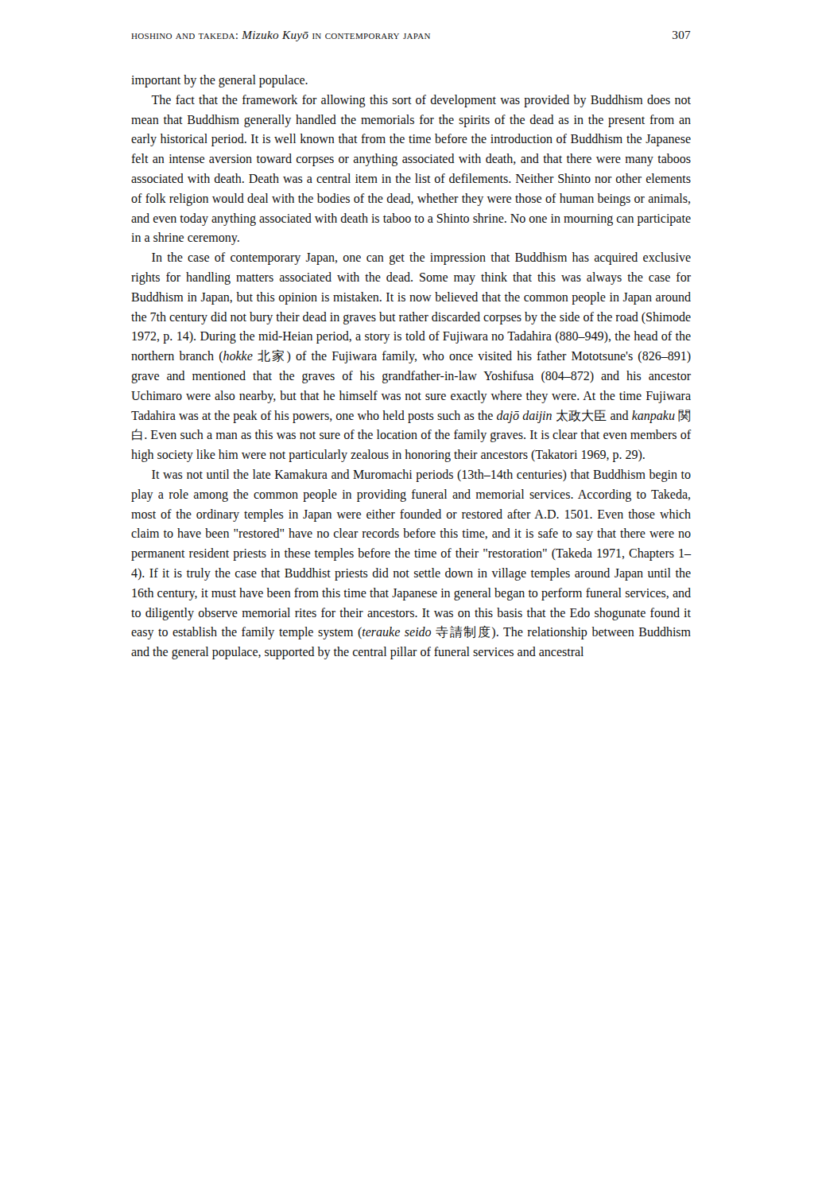Hoshino and Takeda: Mizuko Kuyō in Contemporary Japan 307
important by the general populace.
The fact that the framework for allowing this sort of development was provided by Buddhism does not mean that Buddhism generally handled the memorials for the spirits of the dead as in the present from an early historical period. It is well known that from the time before the introduction of Buddhism the Japanese felt an intense aversion toward corpses or anything associated with death, and that there were many taboos associated with death. Death was a central item in the list of defilements. Neither Shinto nor other elements of folk religion would deal with the bodies of the dead, whether they were those of human beings or animals, and even today anything associated with death is taboo to a Shinto shrine. No one in mourning can participate in a shrine ceremony.
In the case of contemporary Japan, one can get the impression that Buddhism has acquired exclusive rights for handling matters associated with the dead. Some may think that this was always the case for Buddhism in Japan, but this opinion is mistaken. It is now believed that the common people in Japan around the 7th century did not bury their dead in graves but rather discarded corpses by the side of the road (Shimode 1972, p. 14). During the mid-Heian period, a story is told of Fujiwara no Tadahira (880–949), the head of the northern branch (hokke 北家) of the Fujiwara family, who once visited his father Mototsune's (826–891) grave and mentioned that the graves of his grandfather-in-law Yoshifusa (804–872) and his ancestor Uchimaro were also nearby, but that he himself was not sure exactly where they were. At the time Fujiwara Tadahira was at the peak of his powers, one who held posts such as the dajō daijin 太政大臣 and kanpaku 関白. Even such a man as this was not sure of the location of the family graves. It is clear that even members of high society like him were not particularly zealous in honoring their ancestors (Takatori 1969, p. 29).
It was not until the late Kamakura and Muromachi periods (13th–14th centuries) that Buddhism begin to play a role among the common people in providing funeral and memorial services. According to Takeda, most of the ordinary temples in Japan were either founded or restored after A.D. 1501. Even those which claim to have been "restored" have no clear records before this time, and it is safe to say that there were no permanent resident priests in these temples before the time of their "restoration" (Takeda 1971, Chapters 1–4). If it is truly the case that Buddhist priests did not settle down in village temples around Japan until the 16th century, it must have been from this time that Japanese in general began to perform funeral services, and to diligently observe memorial rites for their ancestors. It was on this basis that the Edo shogunate found it easy to establish the family temple system (terauke seido 寺請制度). The relationship between Buddhism and the general populace, supported by the central pillar of funeral services and ancestral